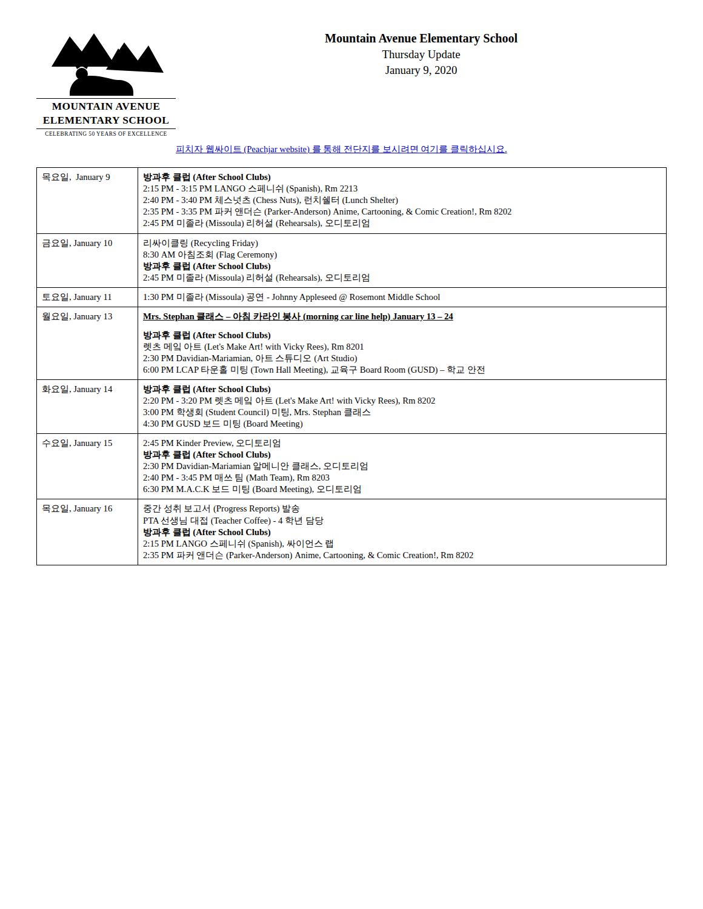MOUNTAIN AVENUE
ELEMENTARY SCHOOL
CELEBRATING 50 YEARS OF EXCELLENCE
Mountain Avenue Elementary School
Thursday Update
January 9, 2020
피치자 웹싸이트 (Peachjar website) 를 통해 전단지를 보시려면 여기를 클릭하십시요.
| 목요일, January 9 | 방과후 클럽 (After School Clubs) 2:15 PM - 3:15 PM LANGO 스페니쉬 (Spanish), Rm 2213 2:40 PM - 3:40 PM 체스넛츠 (Chess Nuts), 런치쉘터 (Lunch Shelter) 2:35 PM - 3:35 PM 파커 앤더슨 (Parker-Anderson) Anime, Cartooning, & Comic Creation!, Rm 8202 2:45 PM 미졸라 (Missoula) 리허설 (Rehearsals), 오디토리엄 |
| 금요일, January 10 | 리싸이클링 (Recycling Friday) 8:30 AM 아침조회 (Flag Ceremony) 방과후 클럽 (After School Clubs) 2:45 PM 미졸라 (Missoula) 리허설 (Rehearsals), 오디토리엄 |
| 토요일, January 11 | 1:30 PM 미졸라 (Missoula) 공연 - Johnny Appleseed @ Rosemont Middle School |
| 월요일, January 13 | Mrs. Stephan 클래스 – 아침 카라인 봉사 (morning car line help) January 13 – 24 방과후 클럽 (After School Clubs) 렛츠 메잌 아트 (Let's Make Art! with Vicky Rees), Rm 8201 2:30 PM Davidian-Mariamian, 아트 스튜디오 (Art Studio) 6:00 PM LCAP 타운홀 미팅 (Town Hall Meeting), 교육구 Board Room (GUSD) – 학교 안전 |
| 화요일, January 14 | 방과후 클럽 (After School Clubs) 2:20 PM - 3:20 PM 렛츠 메잌 아트 (Let's Make Art! with Vicky Rees), Rm 8202 3:00 PM 학생회 (Student Council) 미팅, Mrs. Stephan 클래스 4:30 PM GUSD 보드 미팅 (Board Meeting) |
| 수요일, January 15 | 2:45 PM Kinder Preview, 오디토리엄 방과후 클럽 (After School Clubs) 2:30 PM Davidian-Mariamian 알메니안 클래스, 오디토리엄 2:40 PM - 3:45 PM 매쓰 팀 (Math Team), Rm 8203 6:30 PM M.A.C.K 보드 미팅 (Board Meeting), 오디토리엄 |
| 목요일, January 16 | 중간 성취 보고서 (Progress Reports) 발송 PTA 선생님 대접 (Teacher Coffee) - 4 학년 담당 방과후 클럽 (After School Clubs) 2:15 PM LANGO 스페니쉬 (Spanish), 싸이언스 랩 2:35 PM 파커 앤더슨 (Parker-Anderson) Anime, Cartooning, & Comic Creation!, Rm 8202 |